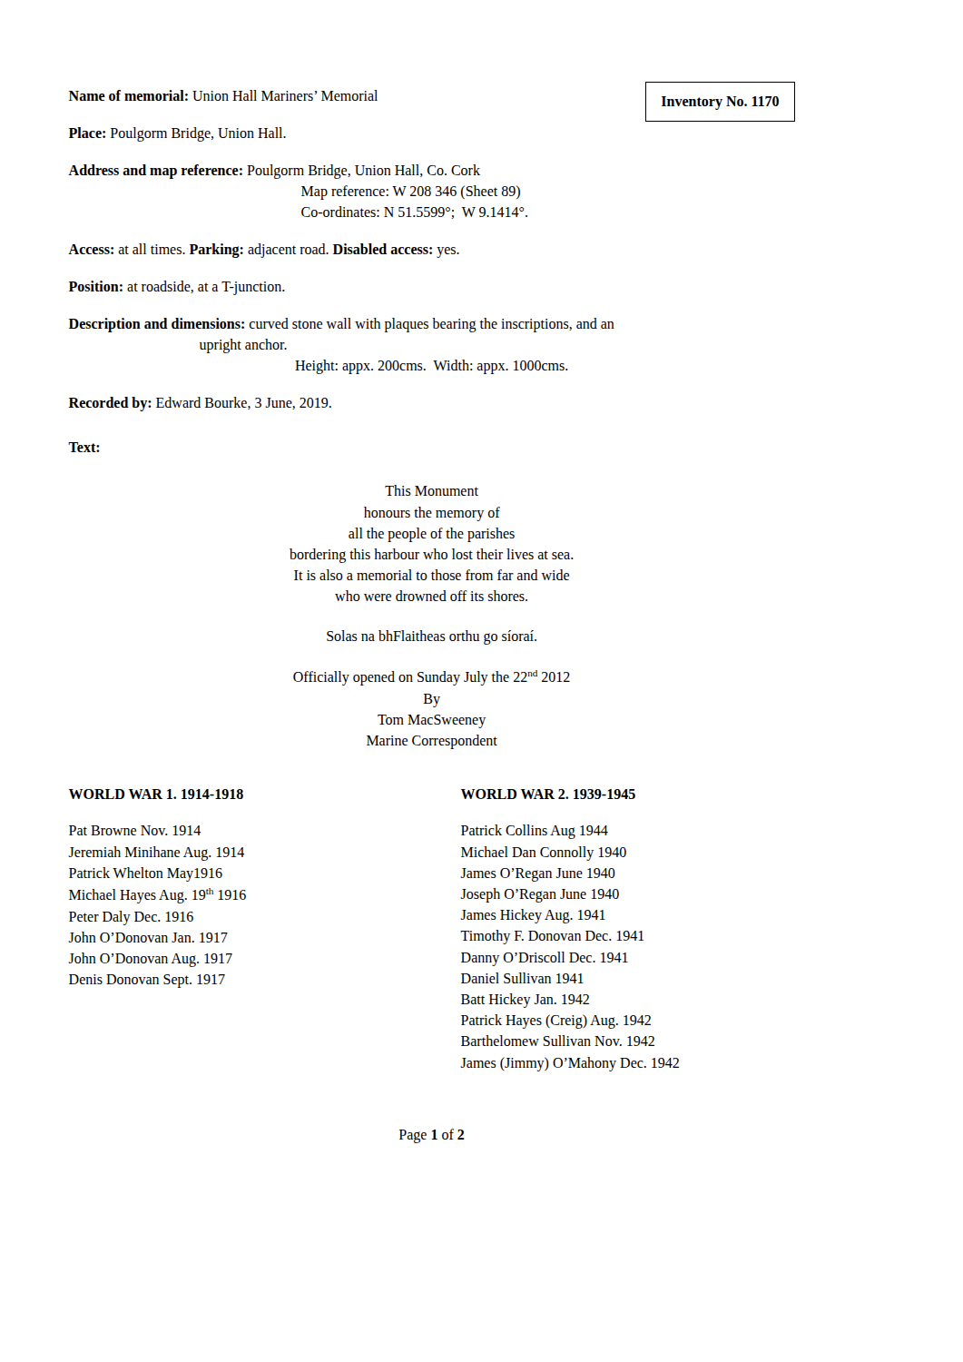Inventory No. 1170
Name of memorial: Union Hall Mariners’ Memorial
Place: Poulgorm Bridge, Union Hall.
Address and map reference: Poulgorm Bridge, Union Hall, Co. Cork Map reference: W 208 346 (Sheet 89) Co-ordinates: N 51.5599°; W 9.1414°.
Access: at all times. Parking: adjacent road. Disabled access: yes.
Position: at roadside, at a T-junction.
Description and dimensions: curved stone wall with plaques bearing the inscriptions, and an upright anchor. Height: appx. 200cms. Width: appx. 1000cms.
Recorded by: Edward Bourke, 3 June, 2019.
Text:
This Monument
honours the memory of
all the people of the parishes
bordering this harbour who lost their lives at sea.
It is also a memorial to those from far and wide
who were drowned off its shores.
Solas na bhFlaitheas orthu go síoraí.
Officially opened on Sunday July the 22nd 2012
By
Tom MacSweeney
Marine Correspondent
WORLD WAR 1. 1914-1918
Pat Browne Nov. 1914
Jeremiah Minihane Aug. 1914
Patrick Whelton May1916
Michael Hayes Aug. 19th 1916
Peter Daly Dec. 1916
John O’Donovan Jan. 1917
John O’Donovan Aug. 1917
Denis Donovan Sept. 1917
WORLD WAR 2. 1939-1945
Patrick Collins Aug 1944
Michael Dan Connolly 1940
James O’Regan June 1940
Joseph O’Regan June 1940
James Hickey Aug. 1941
Timothy F. Donovan Dec. 1941
Danny O’Driscoll Dec. 1941
Daniel Sullivan 1941
Batt Hickey Jan. 1942
Patrick Hayes (Creig) Aug. 1942
Barthelomew Sullivan Nov. 1942
James (Jimmy) O’Mahony Dec. 1942
Page 1 of 2